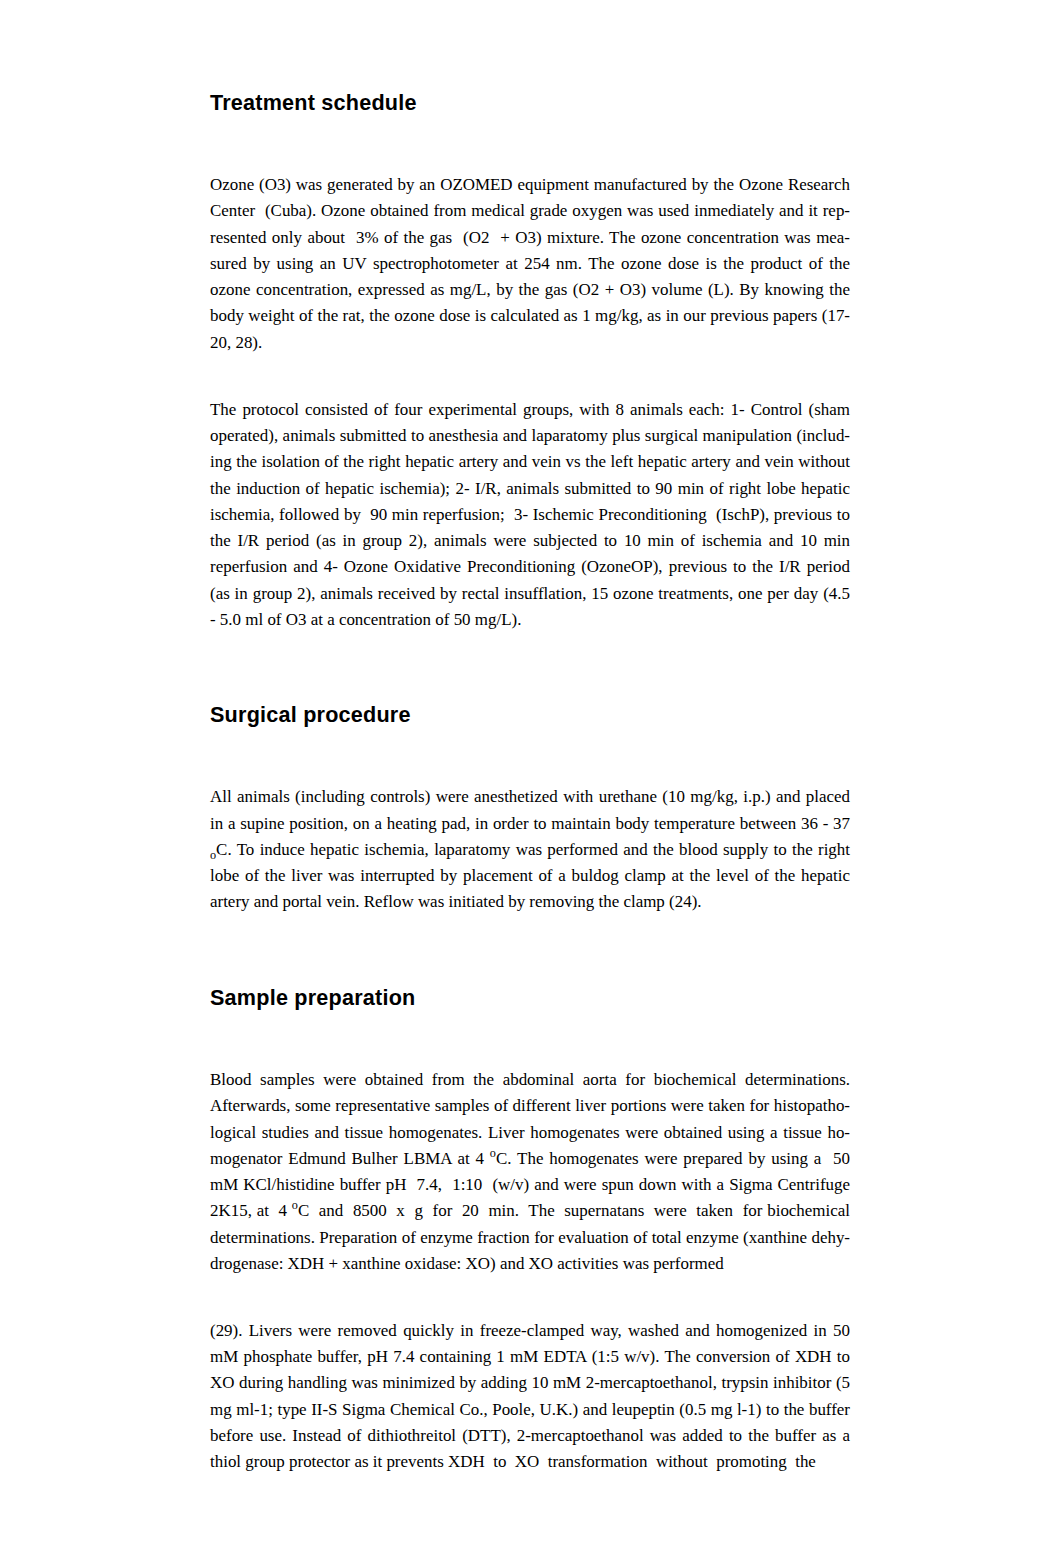Treatment schedule
Ozone (O3) was generated by an OZOMED equipment manufactured by the Ozone Research Center (Cuba). Ozone obtained from medical grade oxygen was used inmediately and it represented only about 3% of the gas (O2 + O3) mixture. The ozone concentration was measured by using an UV spectrophotometer at 254 nm. The ozone dose is the product of the ozone concentration, expressed as mg/L, by the gas (O2 + O3) volume (L). By knowing the body weight of the rat, the ozone dose is calculated as 1 mg/kg, as in our previous papers (17-20, 28).
The protocol consisted of four experimental groups, with 8 animals each: 1- Control (sham operated), animals submitted to anesthesia and laparatomy plus surgical manipulation (including the isolation of the right hepatic artery and vein vs the left hepatic artery and vein without the induction of hepatic ischemia); 2- I/R, animals submitted to 90 min of right lobe hepatic ischemia, followed by 90 min reperfusion; 3- Ischemic Preconditioning (IschP), previous to the I/R period (as in group 2), animals were subjected to 10 min of ischemia and 10 min reperfusion and 4- Ozone Oxidative Preconditioning (OzoneOP), previous to the I/R period (as in group 2), animals received by rectal insufflation, 15 ozone treatments, one per day (4.5 - 5.0 ml of O3 at a concentration of 50 mg/L).
Surgical procedure
All animals (including controls) were anesthetized with urethane (10 mg/kg, i.p.) and placed in a supine position, on a heating pad, in order to maintain body temperature between 36 - 37 oC. To induce hepatic ischemia, laparatomy was performed and the blood supply to the right lobe of the liver was interrupted by placement of a buldog clamp at the level of the hepatic artery and portal vein. Reflow was initiated by removing the clamp (24).
Sample preparation
Blood samples were obtained from the abdominal aorta for biochemical determinations. Afterwards, some representative samples of different liver portions were taken for histopathological studies and tissue homogenates. Liver homogenates were obtained using a tissue homogenator Edmund Bulher LBMA at 4 oC. The homogenates were prepared by using a 50 mM KCl/histidine buffer pH 7.4, 1:10 (w/v) and were spun down with a Sigma Centrifuge 2K15, at 4 oC and 8500 x g for 20 min. The supernatans were taken for biochemical determinations. Preparation of enzyme fraction for evaluation of total enzyme (xanthine dehydrogenase: XDH + xanthine oxidase: XO) and XO activities was performed
(29). Livers were removed quickly in freeze-clamped way, washed and homogenized in 50 mM phosphate buffer, pH 7.4 containing 1 mM EDTA (1:5 w/v). The conversion of XDH to XO during handling was minimized by adding 10 mM 2-mercaptoethanol, trypsin inhibitor (5 mg ml-1; type II-S Sigma Chemical Co., Poole, U.K.) and leupeptin (0.5 mg l-1) to the buffer before use. Instead of dithiothreitol (DTT), 2-mercaptoethanol was added to the buffer as a thiol group protector as it prevents XDH to XO transformation without promoting the